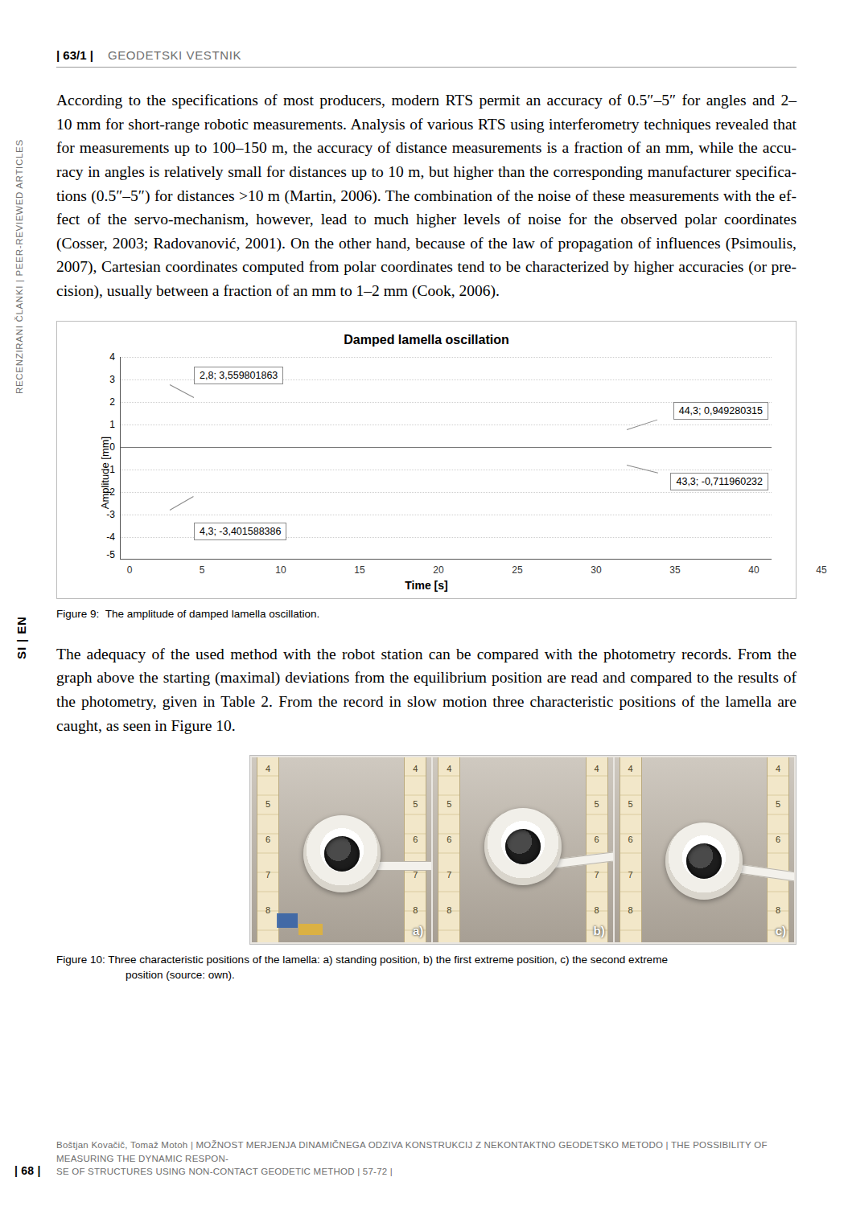RECENZIRANI ČLANKI | PEER-REVIEWED ARTICLES
SI | EN
| 63/1 | GEODETSKI VESTNIK
According to the specifications of most producers, modern RTS permit an accuracy of 0.5″–5″ for angles and 2–10 mm for short-range robotic measurements. Analysis of various RTS using interferometry techniques revealed that for measurements up to 100–150 m, the accuracy of distance measurements is a fraction of an mm, while the accuracy in angles is relatively small for distances up to 10 m, but higher than the corresponding manufacturer specifications (0.5″–5″) for distances >10 m (Martin, 2006). The combination of the noise of these measurements with the effect of the servo-mechanism, however, lead to much higher levels of noise for the observed polar coordinates (Cosser, 2003; Radovanović, 2001). On the other hand, because of the law of propagation of influences (Psimoulis, 2007), Cartesian coordinates computed from polar coordinates tend to be characterized by higher accuracies (or precision), usually between a fraction of an mm to 1–2 mm (Cook, 2006).
Damped lamella oscillation
Amplitude [mm]
4
3
2
1
0
-1
-2
-3
-4
-5
0
5
10
15
20
25
30
35
40
45
Time [s]
2,8; 3,559801863
4,3; -3,401588386
44,3; 0,949280315
43,3; -0,711960232
Figure 9: The amplitude of damped lamella oscillation.
The adequacy of the used method with the robot station can be compared with the photometry records. From the graph above the starting (maximal) deviations from the equilibrium position are read and compared to the results of the photometry, given in Table 2. From the record in slow motion three characteristic positions of the lamella are caught, as seen in Figure 10.
4 5 6 7 8
4 5 6 7 8
a)
4 5 6 7 8
4 5 6 7 8
b)
4 5 6 7 8
4 5 6 7 8
c)
Figure 10: Three characteristic positions of the lamella: a) standing position, b) the first extreme position, c) the second extreme
position (source: own).
| 68 | Boštjan Kovačič, Tomaž Motoh | MOŽNOST MERJENJA DINAMIČNEGA ODZIVA KONSTRUKCIJ Z NEKONTAKTNO GEODETSKO METODO | THE POSSIBILITY OF MEASURING THE DYNAMIC RESPON-
SE OF STRUCTURES USING NON-CONTACT GEODETIC METHOD | 57-72 |